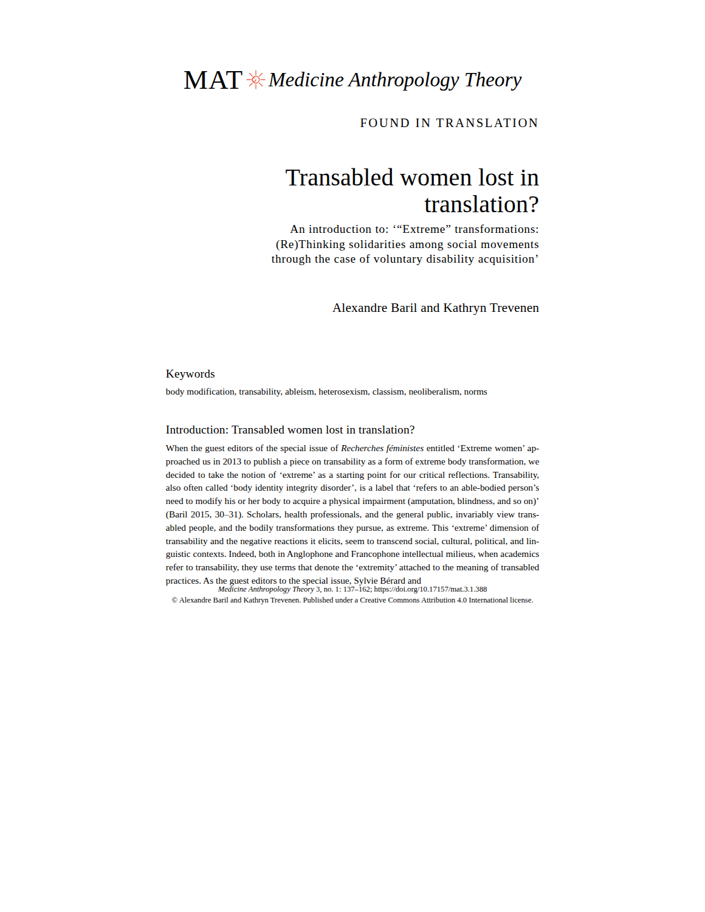MAT Medicine Anthropology Theory
FOUND IN TRANSLATION
Transabled women lost in
translation?
An introduction to: ‘“Extreme” transformations:
(Re)Thinking solidarities among social movements
through the case of voluntary disability acquisition’
Alexandre Baril and Kathryn Trevenen
Keywords
body modification, transability, ableism, heterosexism, classism, neoliberalism, norms
Introduction: Transabled women lost in translation?
When the guest editors of the special issue of Recherches féministes entitled ‘Extreme women’ approached us in 2013 to publish a piece on transability as a form of extreme body transformation, we decided to take the notion of ‘extreme’ as a starting point for our critical reflections. Transability, also often called ‘body identity integrity disorder’, is a label that ‘refers to an able-bodied person’s need to modify his or her body to acquire a physical impairment (amputation, blindness, and so on)’ (Baril 2015, 30–31). Scholars, health professionals, and the general public, invariably view transabled people, and the bodily transformations they pursue, as extreme. This ‘extreme’ dimension of transability and the negative reactions it elicits, seem to transcend social, cultural, political, and linguistic contexts. Indeed, both in Anglophone and Francophone intellectual milieus, when academics refer to transability, they use terms that denote the ‘extremity’ attached to the meaning of transabled practices. As the guest editors to the special issue, Sylvie Bérard and
Medicine Anthropology Theory 3, no. 1: 137–162; https://doi.org/10.17157/mat.3.1.388
© Alexandre Baril and Kathryn Trevenen. Published under a Creative Commons Attribution 4.0 International license.